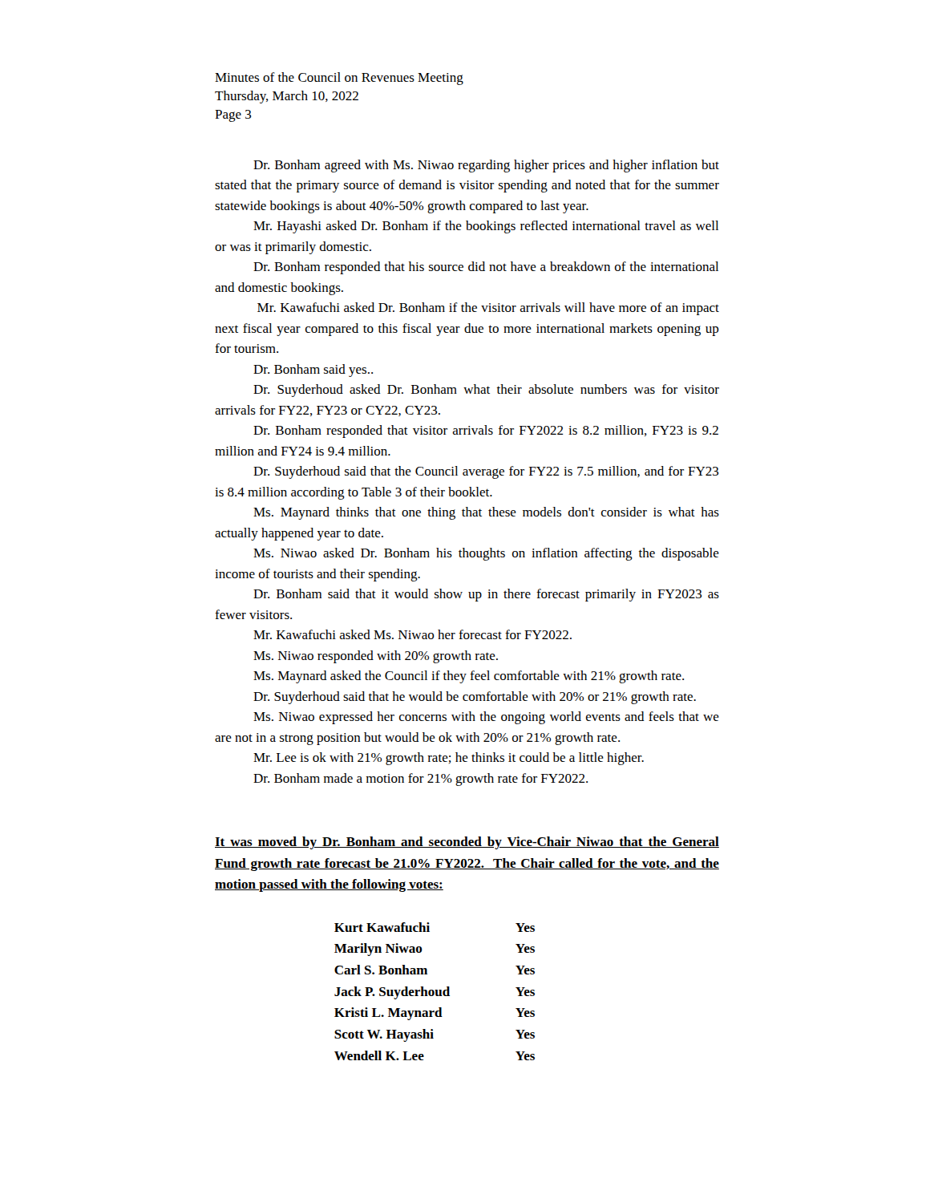Minutes of the Council on Revenues Meeting
Thursday, March 10, 2022
Page 3
Dr. Bonham agreed with Ms. Niwao regarding higher prices and higher inflation but stated that the primary source of demand is visitor spending and noted that for the summer statewide bookings is about 40%-50% growth compared to last year.
Mr. Hayashi asked Dr. Bonham if the bookings reflected international travel as well or was it primarily domestic.
Dr. Bonham responded that his source did not have a breakdown of the international and domestic bookings.
Mr. Kawafuchi asked Dr. Bonham if the visitor arrivals will have more of an impact next fiscal year compared to this fiscal year due to more international markets opening up for tourism.
Dr. Bonham said yes..
Dr. Suyderhoud asked Dr. Bonham what their absolute numbers was for visitor arrivals for FY22, FY23 or CY22, CY23.
Dr. Bonham responded that visitor arrivals for FY2022 is 8.2 million, FY23 is 9.2 million and FY24 is 9.4 million.
Dr. Suyderhoud said that the Council average for FY22 is 7.5 million, and for FY23 is 8.4 million according to Table 3 of their booklet.
Ms. Maynard thinks that one thing that these models don't consider is what has actually happened year to date.
Ms. Niwao asked Dr. Bonham his thoughts on inflation affecting the disposable income of tourists and their spending.
Dr. Bonham said that it would show up in there forecast primarily in FY2023 as fewer visitors.
Mr. Kawafuchi asked Ms. Niwao her forecast for FY2022.
Ms. Niwao responded with 20% growth rate.
Ms. Maynard asked the Council if they feel comfortable with 21% growth rate.
Dr. Suyderhoud said that he would be comfortable with 20% or 21% growth rate.
Ms. Niwao expressed her concerns with the ongoing world events and feels that we are not in a strong position but would be ok with 20% or 21% growth rate.
Mr. Lee is ok with 21% growth rate; he thinks it could be a little higher.
Dr. Bonham made a motion for 21% growth rate for FY2022.
It was moved by Dr. Bonham and seconded by Vice-Chair Niwao that the General Fund growth rate forecast be 21.0% FY2022. The Chair called for the vote, and the motion passed with the following votes:
| Kurt Kawafuchi | Yes |
| Marilyn Niwao | Yes |
| Carl S. Bonham | Yes |
| Jack P. Suyderhoud | Yes |
| Kristi L. Maynard | Yes |
| Scott W. Hayashi | Yes |
| Wendell K. Lee | Yes |